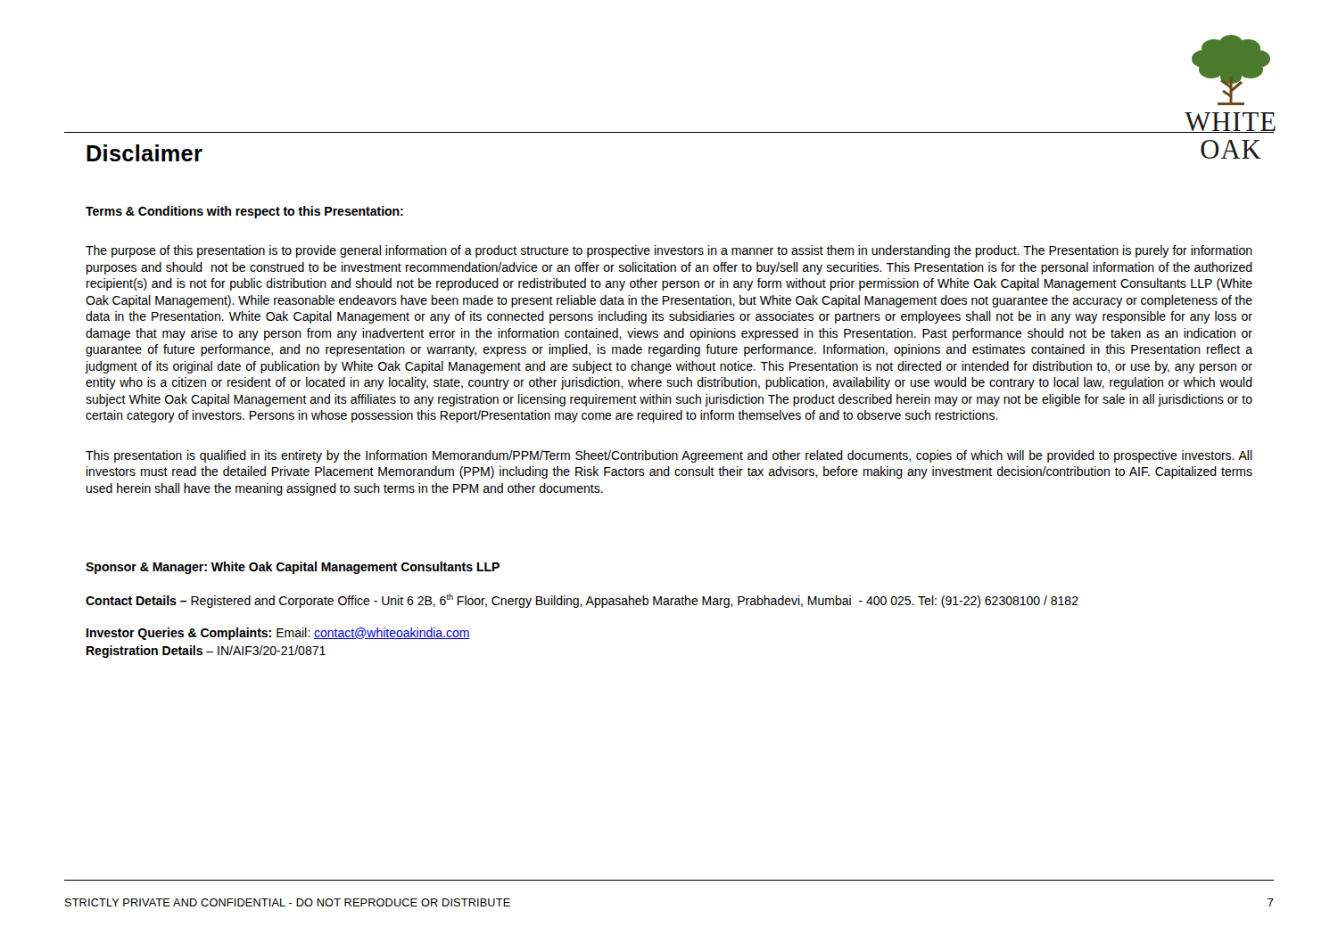WHITE OAK
Disclaimer
Terms & Conditions with respect to this Presentation:
The purpose of this presentation is to provide general information of a product structure to prospective investors in a manner to assist them in understanding the product. The Presentation is purely for information purposes and should not be construed to be investment recommendation/advice or an offer or solicitation of an offer to buy/sell any securities. This Presentation is for the personal information of the authorized recipient(s) and is not for public distribution and should not be reproduced or redistributed to any other person or in any form without prior permission of White Oak Capital Management Consultants LLP (White Oak Capital Management). While reasonable endeavors have been made to present reliable data in the Presentation, but White Oak Capital Management does not guarantee the accuracy or completeness of the data in the Presentation. White Oak Capital Management or any of its connected persons including its subsidiaries or associates or partners or employees shall not be in any way responsible for any loss or damage that may arise to any person from any inadvertent error in the information contained, views and opinions expressed in this Presentation. Past performance should not be taken as an indication or guarantee of future performance, and no representation or warranty, express or implied, is made regarding future performance. Information, opinions and estimates contained in this Presentation reflect a judgment of its original date of publication by White Oak Capital Management and are subject to change without notice. This Presentation is not directed or intended for distribution to, or use by, any person or entity who is a citizen or resident of or located in any locality, state, country or other jurisdiction, where such distribution, publication, availability or use would be contrary to local law, regulation or which would subject White Oak Capital Management and its affiliates to any registration or licensing requirement within such jurisdiction The product described herein may or may not be eligible for sale in all jurisdictions or to certain category of investors. Persons in whose possession this Report/Presentation may come are required to inform themselves of and to observe such restrictions.
This presentation is qualified in its entirety by the Information Memorandum/PPM/Term Sheet/Contribution Agreement and other related documents, copies of which will be provided to prospective investors. All investors must read the detailed Private Placement Memorandum (PPM) including the Risk Factors and consult their tax advisors, before making any investment decision/contribution to AIF. Capitalized terms used herein shall have the meaning assigned to such terms in the PPM and other documents.
Sponsor & Manager: White Oak Capital Management Consultants LLP
Contact Details – Registered and Corporate Office - Unit 6 2B, 6th Floor, Cnergy Building, Appasaheb Marathe Marg, Prabhadevi, Mumbai - 400 025. Tel: (91-22) 62308100 / 8182
Investor Queries & Complaints: Email: contact@whiteoakindia.com
Registration Details – IN/AIF3/20-21/0871
STRICTLY PRIVATE AND CONFIDENTIAL - DO NOT REPRODUCE OR DISTRIBUTE
7